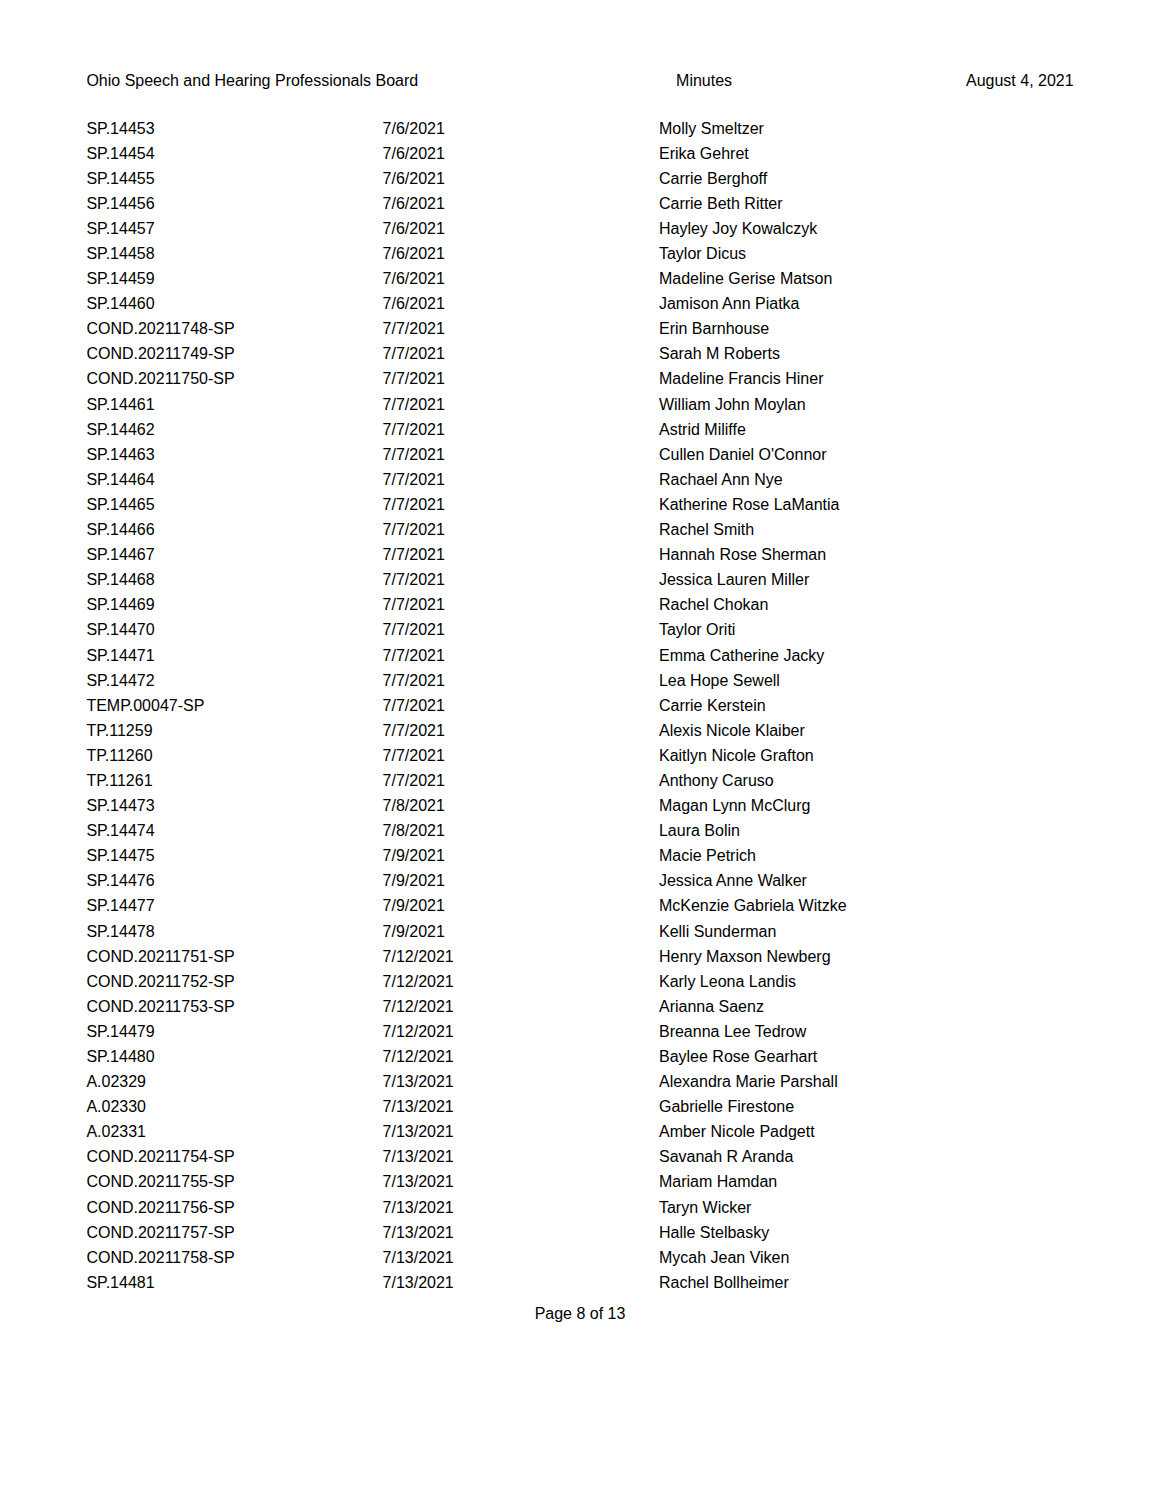Ohio Speech and Hearing Professionals Board
Minutes
August 4, 2021
| SP.14453 | 7/6/2021 | Molly Smeltzer |
| SP.14454 | 7/6/2021 | Erika Gehret |
| SP.14455 | 7/6/2021 | Carrie Berghoff |
| SP.14456 | 7/6/2021 | Carrie Beth Ritter |
| SP.14457 | 7/6/2021 | Hayley Joy Kowalczyk |
| SP.14458 | 7/6/2021 | Taylor Dicus |
| SP.14459 | 7/6/2021 | Madeline Gerise Matson |
| SP.14460 | 7/6/2021 | Jamison Ann Piatka |
| COND.20211748-SP | 7/7/2021 | Erin Barnhouse |
| COND.20211749-SP | 7/7/2021 | Sarah M Roberts |
| COND.20211750-SP | 7/7/2021 | Madeline Francis Hiner |
| SP.14461 | 7/7/2021 | William John Moylan |
| SP.14462 | 7/7/2021 | Astrid Miliffe |
| SP.14463 | 7/7/2021 | Cullen Daniel O'Connor |
| SP.14464 | 7/7/2021 | Rachael Ann Nye |
| SP.14465 | 7/7/2021 | Katherine Rose LaMantia |
| SP.14466 | 7/7/2021 | Rachel Smith |
| SP.14467 | 7/7/2021 | Hannah Rose Sherman |
| SP.14468 | 7/7/2021 | Jessica Lauren Miller |
| SP.14469 | 7/7/2021 | Rachel Chokan |
| SP.14470 | 7/7/2021 | Taylor Oriti |
| SP.14471 | 7/7/2021 | Emma Catherine Jacky |
| SP.14472 | 7/7/2021 | Lea Hope Sewell |
| TEMP.00047-SP | 7/7/2021 | Carrie Kerstein |
| TP.11259 | 7/7/2021 | Alexis Nicole Klaiber |
| TP.11260 | 7/7/2021 | Kaitlyn Nicole Grafton |
| TP.11261 | 7/7/2021 | Anthony Caruso |
| SP.14473 | 7/8/2021 | Magan Lynn McClurg |
| SP.14474 | 7/8/2021 | Laura Bolin |
| SP.14475 | 7/9/2021 | Macie Petrich |
| SP.14476 | 7/9/2021 | Jessica Anne Walker |
| SP.14477 | 7/9/2021 | McKenzie Gabriela Witzke |
| SP.14478 | 7/9/2021 | Kelli Sunderman |
| COND.20211751-SP | 7/12/2021 | Henry Maxson Newberg |
| COND.20211752-SP | 7/12/2021 | Karly Leona Landis |
| COND.20211753-SP | 7/12/2021 | Arianna Saenz |
| SP.14479 | 7/12/2021 | Breanna Lee Tedrow |
| SP.14480 | 7/12/2021 | Baylee Rose Gearhart |
| A.02329 | 7/13/2021 | Alexandra Marie Parshall |
| A.02330 | 7/13/2021 | Gabrielle Firestone |
| A.02331 | 7/13/2021 | Amber Nicole Padgett |
| COND.20211754-SP | 7/13/2021 | Savanah R Aranda |
| COND.20211755-SP | 7/13/2021 | Mariam Hamdan |
| COND.20211756-SP | 7/13/2021 | Taryn Wicker |
| COND.20211757-SP | 7/13/2021 | Halle Stelbasky |
| COND.20211758-SP | 7/13/2021 | Mycah Jean Viken |
| SP.14481 | 7/13/2021 | Rachel Bollheimer |
Page 8 of 13